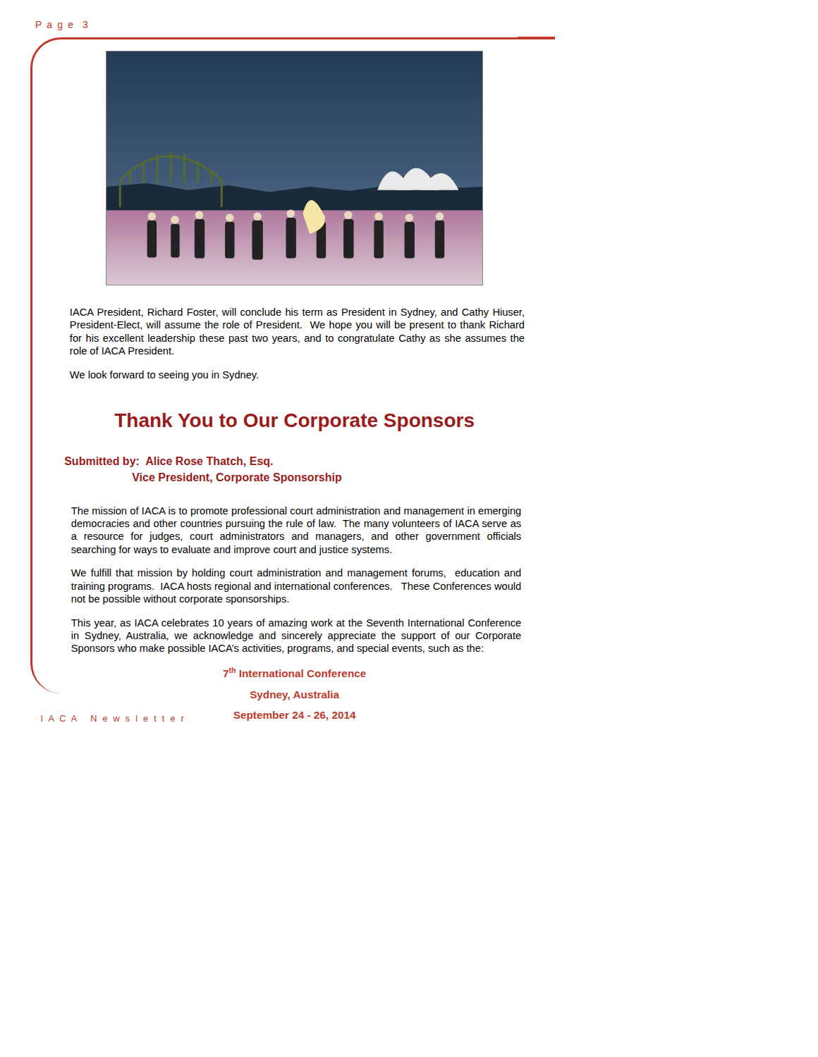P a g e 3
IACA President, Richard Foster, will conclude his term as President in Sydney, and Cathy Hiuser, President-Elect, will assume the role of President. We hope you will be present to thank Richard for his excellent leadership these past two years, and to congratulate Cathy as she assumes the role of IACA President.
We look forward to seeing you in Sydney.
Thank You to Our Corporate Sponsors
Submitted by: Alice Rose Thatch, Esq.
Vice President, Corporate Sponsorship
The mission of IACA is to promote professional court administration and management in emerging democracies and other countries pursuing the rule of law. The many volunteers of IACA serve as a resource for judges, court administrators and managers, and other government officials searching for ways to evaluate and improve court and justice systems.
We fulfill that mission by holding court administration and management forums, education and training programs. IACA hosts regional and international conferences. These Conferences would not be possible without corporate sponsorships.
This year, as IACA celebrates 10 years of amazing work at the Seventh International Conference in Sydney, Australia, we acknowledge and sincerely appreciate the support of our Corporate Sponsors who make possible IACA’s activities, programs, and special events, such as the:
7th International Conference
Sydney, Australia
September 24 - 26, 2014
I A C A N e w s l e t t e r